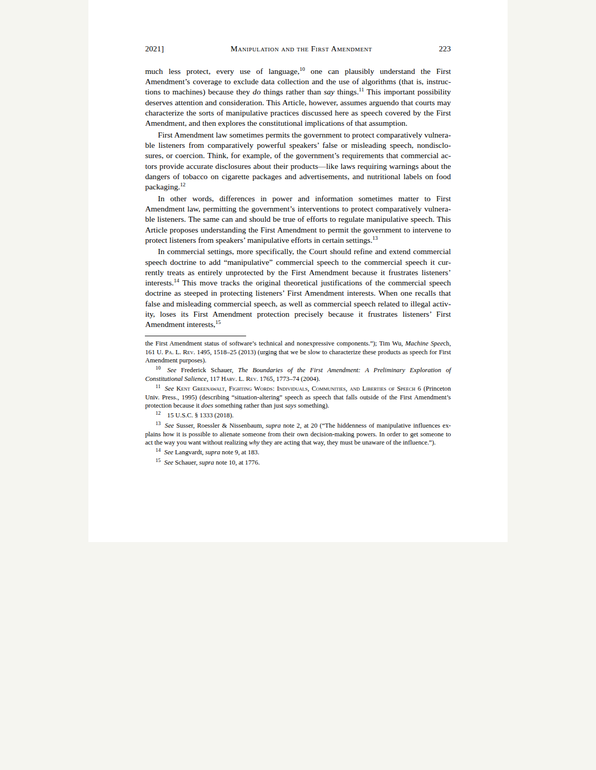2021] Manipulation and the First Amendment 223
much less protect, every use of language,10 one can plausibly understand the First Amendment’s coverage to exclude data collection and the use of algorithms (that is, instructions to machines) because they do things rather than say things.11 This important possibility deserves attention and consideration. This Article, however, assumes arguendo that courts may characterize the sorts of manipulative practices discussed here as speech covered by the First Amendment, and then explores the constitutional implications of that assumption.
First Amendment law sometimes permits the government to protect comparatively vulnerable listeners from comparatively powerful speakers’ false or misleading speech, nondisclosures, or coercion. Think, for example, of the government’s requirements that commercial actors provide accurate disclosures about their products—like laws requiring warnings about the dangers of tobacco on cigarette packages and advertisements, and nutritional labels on food packaging.12
In other words, differences in power and information sometimes matter to First Amendment law, permitting the government’s interventions to protect comparatively vulnerable listeners. The same can and should be true of efforts to regulate manipulative speech. This Article proposes understanding the First Amendment to permit the government to intervene to protect listeners from speakers’ manipulative efforts in certain settings.13
In commercial settings, more specifically, the Court should refine and extend commercial speech doctrine to add “manipulative” commercial speech to the commercial speech it currently treats as entirely unprotected by the First Amendment because it frustrates listeners’ interests.14 This move tracks the original theoretical justifications of the commercial speech doctrine as steeped in protecting listeners’ First Amendment interests. When one recalls that false and misleading commercial speech, as well as commercial speech related to illegal activity, loses its First Amendment protection precisely because it frustrates listeners’ First Amendment interests,15
the First Amendment status of software’s technical and nonexpressive components.”); Tim Wu, Machine Speech, 161 U. Pa. L. Rev. 1495, 1518–25 (2013) (urging that we be slow to characterize these products as speech for First Amendment purposes).
10 See Frederick Schauer, The Boundaries of the First Amendment: A Preliminary Exploration of Constitutional Salience, 117 Harv. L. Rev. 1765, 1773–74 (2004).
11 See Kent Greenawalt, Fighting Words: Individuals, Communities, and Liberties of Speech 6 (Princeton Univ. Press., 1995) (describing “situation-altering” speech as speech that falls outside of the First Amendment’s protection because it does something rather than just says something).
12 15 U.S.C. § 1333 (2018).
13 See Susser, Roessler & Nissenbaum, supra note 2, at 20 (“The hiddenness of manipulative influences explains how it is possible to alienate someone from their own decision-making powers. In order to get someone to act the way you want without realizing why they are acting that way, they must be unaware of the influence.”).
14 See Langvardt, supra note 9, at 183.
15 See Schauer, supra note 10, at 1776.